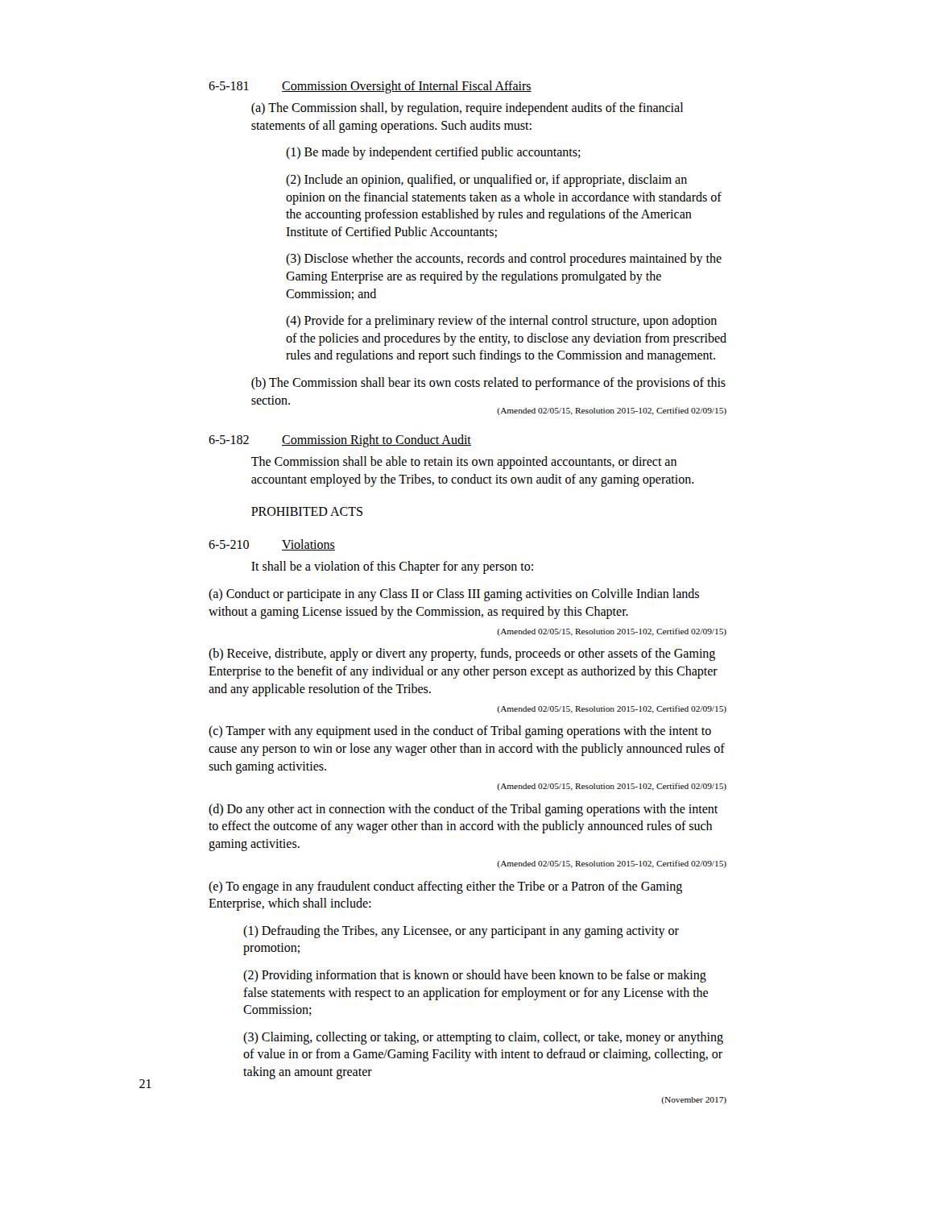6-5-181 Commission Oversight of Internal Fiscal Affairs
(a) The Commission shall, by regulation, require independent audits of the financial statements of all gaming operations. Such audits must:
(1) Be made by independent certified public accountants;
(2) Include an opinion, qualified, or unqualified or, if appropriate, disclaim an opinion on the financial statements taken as a whole in accordance with standards of the accounting profession established by rules and regulations of the American Institute of Certified Public Accountants;
(3) Disclose whether the accounts, records and control procedures maintained by the Gaming Enterprise are as required by the regulations promulgated by the Commission; and
(4) Provide for a preliminary review of the internal control structure, upon adoption of the policies and procedures by the entity, to disclose any deviation from prescribed rules and regulations and report such findings to the Commission and management.
(b) The Commission shall bear its own costs related to performance of the provisions of this section.
(Amended 02/05/15, Resolution 2015-102, Certified 02/09/15)
6-5-182 Commission Right to Conduct Audit
The Commission shall be able to retain its own appointed accountants, or direct an accountant employed by the Tribes, to conduct its own audit of any gaming operation.
PROHIBITED ACTS
6-5-210 Violations
It shall be a violation of this Chapter for any person to:
(a) Conduct or participate in any Class II or Class III gaming activities on Colville Indian lands without a gaming License issued by the Commission, as required by this Chapter.
(Amended 02/05/15, Resolution 2015-102, Certified 02/09/15)
(b) Receive, distribute, apply or divert any property, funds, proceeds or other assets of the Gaming Enterprise to the benefit of any individual or any other person except as authorized by this Chapter and any applicable resolution of the Tribes.
(Amended 02/05/15, Resolution 2015-102, Certified 02/09/15)
(c) Tamper with any equipment used in the conduct of Tribal gaming operations with the intent to cause any person to win or lose any wager other than in accord with the publicly announced rules of such gaming activities.
(Amended 02/05/15, Resolution 2015-102, Certified 02/09/15)
(d) Do any other act in connection with the conduct of the Tribal gaming operations with the intent to effect the outcome of any wager other than in accord with the publicly announced rules of such gaming activities.
(Amended 02/05/15, Resolution 2015-102, Certified 02/09/15)
(e) To engage in any fraudulent conduct affecting either the Tribe or a Patron of the Gaming Enterprise, which shall include:
(1) Defrauding the Tribes, any Licensee, or any participant in any gaming activity or promotion;
(2) Providing information that is known or should have been known to be false or making false statements with respect to an application for employment or for any License with the Commission;
(3) Claiming, collecting or taking, or attempting to claim, collect, or take, money or anything of value in or from a Game/Gaming Facility with intent to defraud or claiming, collecting, or taking an amount greater
21
(November 2017)